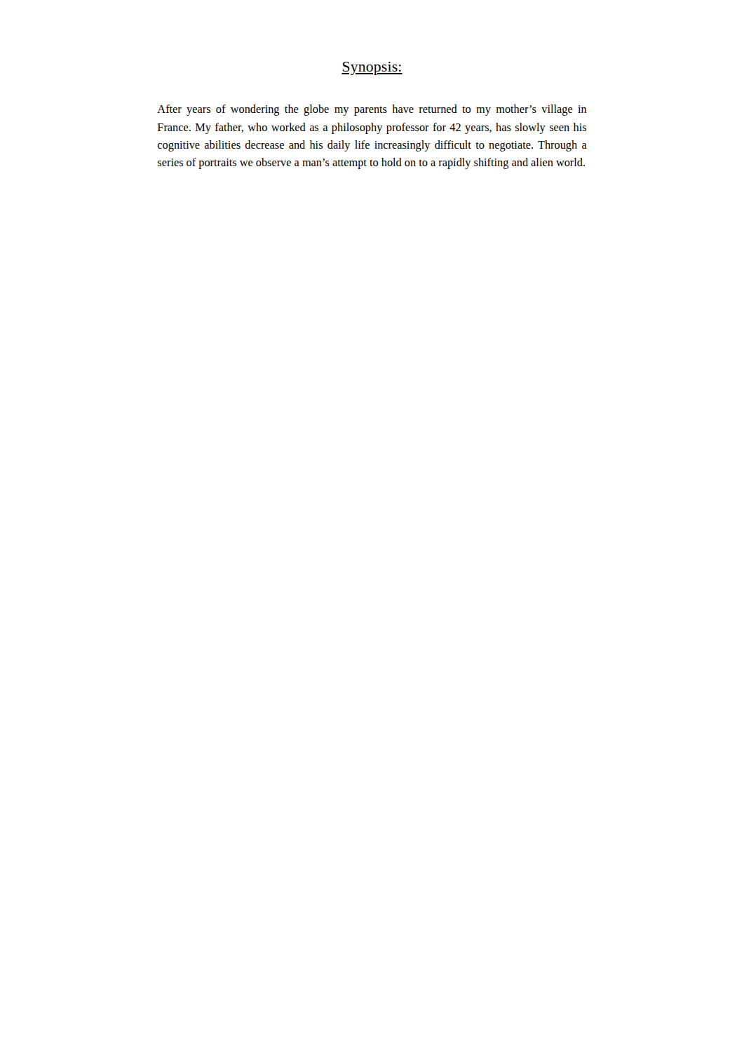Synopsis:
After years of wondering the globe my parents have returned to my mother’s village in France. My father, who worked as a philosophy professor for 42 years, has slowly seen his cognitive abilities decrease and his daily life increasingly difficult to negotiate. Through a series of portraits we observe a man’s attempt to hold on to a rapidly shifting and alien world.